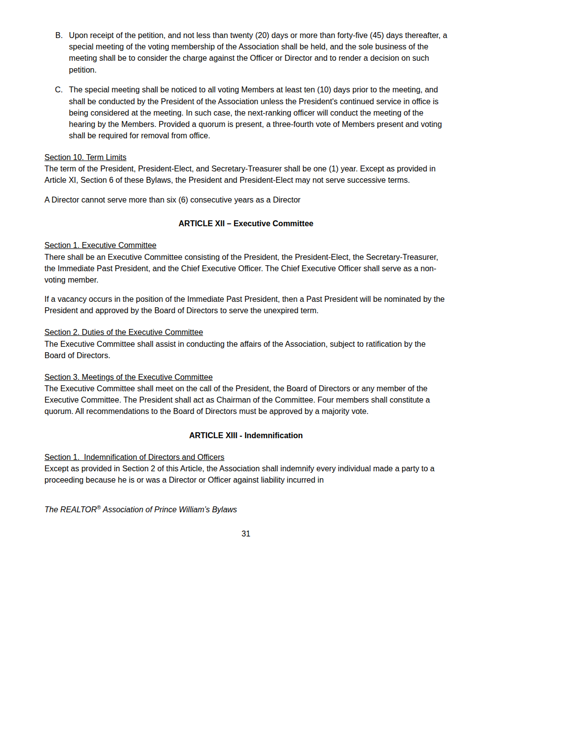Upon receipt of the petition, and not less than twenty (20) days or more than forty-five (45) days thereafter, a special meeting of the voting membership of the Association shall be held, and the sole business of the meeting shall be to consider the charge against the Officer or Director and to render a decision on such petition.
The special meeting shall be noticed to all voting Members at least ten (10) days prior to the meeting, and shall be conducted by the President of the Association unless the President's continued service in office is being considered at the meeting. In such case, the next-ranking officer will conduct the meeting of the hearing by the Members. Provided a quorum is present, a three-fourth vote of Members present and voting shall be required for removal from office.
Section 10. Term Limits
The term of the President, President-Elect, and Secretary-Treasurer shall be one (1) year. Except as provided in Article XI, Section 6 of these Bylaws, the President and President-Elect may not serve successive terms.
A Director cannot serve more than six (6) consecutive years as a Director
ARTICLE XII – Executive Committee
Section 1. Executive Committee
There shall be an Executive Committee consisting of the President, the President-Elect, the Secretary-Treasurer, the Immediate Past President, and the Chief Executive Officer. The Chief Executive Officer shall serve as a non-voting member.
If a vacancy occurs in the position of the Immediate Past President, then a Past President will be nominated by the President and approved by the Board of Directors to serve the unexpired term.
Section 2. Duties of the Executive Committee
The Executive Committee shall assist in conducting the affairs of the Association, subject to ratification by the Board of Directors.
Section 3. Meetings of the Executive Committee
The Executive Committee shall meet on the call of the President, the Board of Directors or any member of the Executive Committee. The President shall act as Chairman of the Committee. Four members shall constitute a quorum. All recommendations to the Board of Directors must be approved by a majority vote.
ARTICLE XIII - Indemnification
Section 1. Indemnification of Directors and Officers
Except as provided in Section 2 of this Article, the Association shall indemnify every individual made a party to a proceeding because he is or was a Director or Officer against liability incurred in
The REALTOR® Association of Prince William’s Bylaws
31